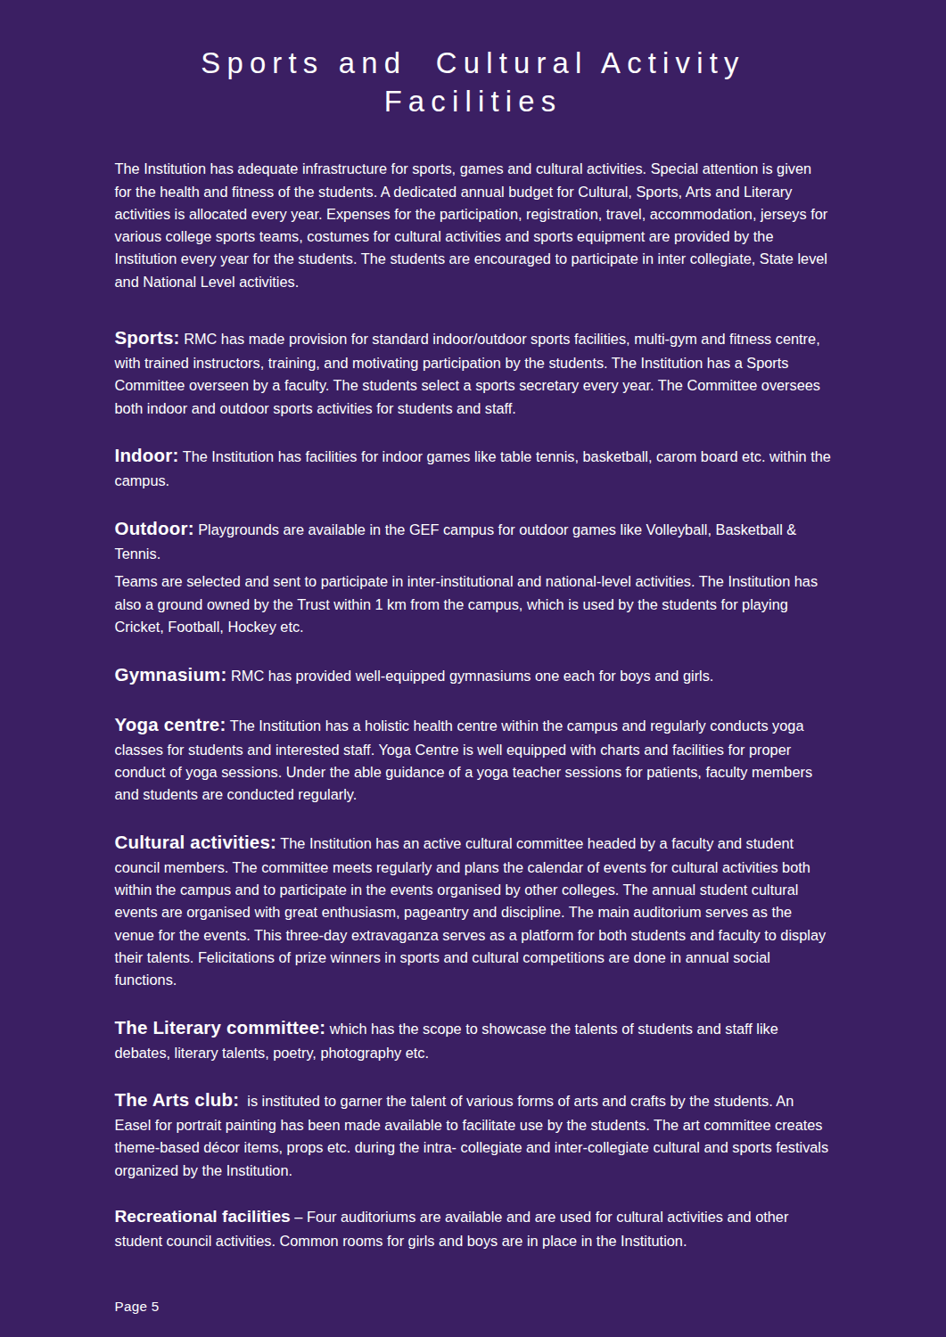Sports and Cultural Activity Facilities
The Institution has adequate infrastructure for sports, games and cultural activities. Special attention is given for the health and fitness of the students. A dedicated annual budget for Cultural, Sports, Arts and Literary activities is allocated every year. Expenses for the participation, registration, travel, accommodation, jerseys for various college sports teams, costumes for cultural activities and sports equipment are provided by the Institution every year for the students. The students are encouraged to participate in inter collegiate, State level and National Level activities.
Sports: RMC has made provision for standard indoor/outdoor sports facilities, multi-gym and fitness centre, with trained instructors, training, and motivating participation by the students. The Institution has a Sports Committee overseen by a faculty. The students select a sports secretary every year. The Committee oversees both indoor and outdoor sports activities for students and staff.
Indoor: The Institution has facilities for indoor games like table tennis, basketball, carom board etc. within the campus.
Outdoor: Playgrounds are available in the GEF campus for outdoor games like Volleyball, Basketball & Tennis.
Teams are selected and sent to participate in inter-institutional and national-level activities. The Institution has also a ground owned by the Trust within 1 km from the campus, which is used by the students for playing Cricket, Football, Hockey etc.
Gymnasium: RMC has provided well-equipped gymnasiums one each for boys and girls.
Yoga centre: The Institution has a holistic health centre within the campus and regularly conducts yoga classes for students and interested staff. Yoga Centre is well equipped with charts and facilities for proper conduct of yoga sessions. Under the able guidance of a yoga teacher sessions for patients, faculty members and students are conducted regularly.
Cultural activities: The Institution has an active cultural committee headed by a faculty and student council members. The committee meets regularly and plans the calendar of events for cultural activities both within the campus and to participate in the events organised by other colleges. The annual student cultural events are organised with great enthusiasm, pageantry and discipline. The main auditorium serves as the venue for the events. This three-day extravaganza serves as a platform for both students and faculty to display their talents. Felicitations of prize winners in sports and cultural competitions are done in annual social functions.
The Literary committee: which has the scope to showcase the talents of students and staff like debates, literary talents, poetry, photography etc.
The Arts club: is instituted to garner the talent of various forms of arts and crafts by the students. An Easel for portrait painting has been made available to facilitate use by the students. The art committee creates theme-based décor items, props etc. during the intra- collegiate and inter-collegiate cultural and sports festivals organized by the Institution.
Recreational facilities – Four auditoriums are available and are used for cultural activities and other student council activities. Common rooms for girls and boys are in place in the Institution.
Page 5